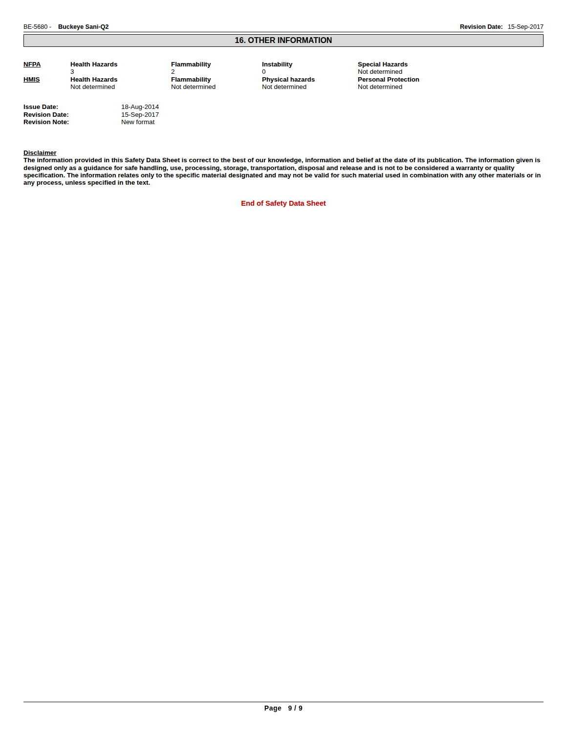BE-5680 -Buckeye Sani-Q2
Revision Date: 15-Sep-2017
16. OTHER INFORMATION
| NFPA | Health Hazards | Flammability | Instability | Special Hazards |
| | 3 | 2 | 0 | Not determined |
| HMIS | Health Hazards | Flammability | Physical hazards | Personal Protection |
| | Not determined | Not determined | Not determined | Not determined |
| Issue Date: | 18-Aug-2014 |
| Revision Date: | 15-Sep-2017 |
| Revision Note: | New format |
Disclaimer
The information provided in this Safety Data Sheet is correct to the best of our knowledge, information and belief at the date of its publication. The information given is designed only as a guidance for safe handling, use, processing, storage, transportation, disposal and release and is not to be considered a warranty or quality specification. The information relates only to the specific material designated and may not be valid for such material used in combination with any other materials or in any process, unless specified in the text.
End of Safety Data Sheet
Page 9 / 9